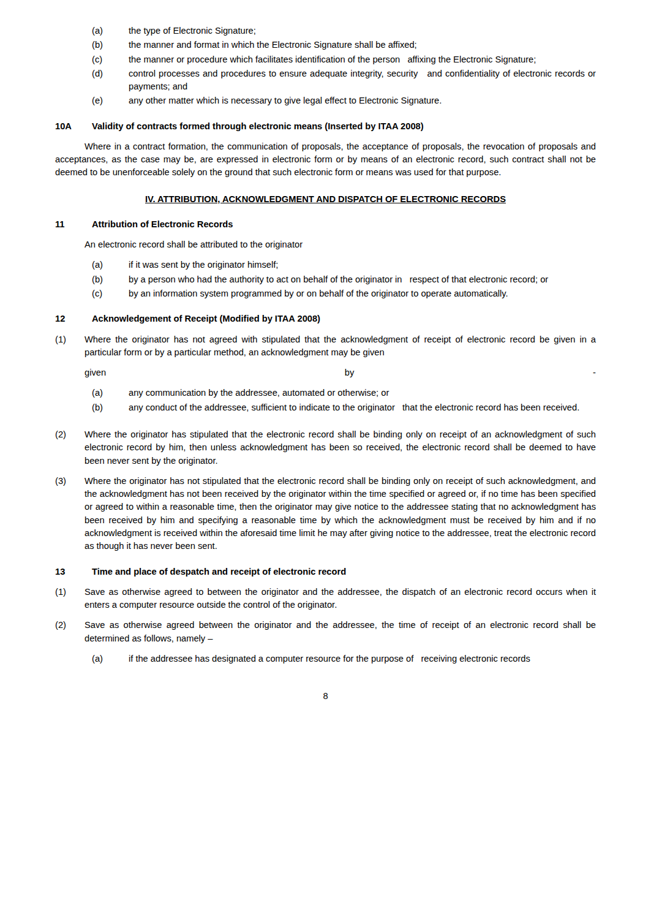(a) the type of Electronic Signature;
(b) the manner and format in which the Electronic Signature shall be affixed;
(c) the manner or procedure which facilitates identification of the person affixing the Electronic Signature;
(d) control processes and procedures to ensure adequate integrity, security and confidentiality of electronic records or payments; and
(e) any other matter which is necessary to give legal effect to Electronic Signature.
10A Validity of contracts formed through electronic means (Inserted by ITAA 2008)
Where in a contract formation, the communication of proposals, the acceptance of proposals, the revocation of proposals and acceptances, as the case may be, are expressed in electronic form or by means of an electronic record, such contract shall not be deemed to be unenforceable solely on the ground that such electronic form or means was used for that purpose.
IV. ATTRIBUTION, ACKNOWLEDGMENT AND DISPATCH OF ELECTRONIC RECORDS
11 Attribution of Electronic Records
An electronic record shall be attributed to the originator
(a) if it was sent by the originator himself;
(b) by a person who had the authority to act on behalf of the originator in respect of that electronic record; or
(c) by an information system programmed by or on behalf of the originator to operate automatically.
12 Acknowledgement of Receipt (Modified by ITAA 2008)
(1) Where the originator has not agreed with stipulated that the acknowledgment of receipt of electronic record be given in a particular form or by a particular method, an acknowledgment may be given
given by -
(a) any communication by the addressee, automated or otherwise; or
(b) any conduct of the addressee, sufficient to indicate to the originator that the electronic record has been received.
(2) Where the originator has stipulated that the electronic record shall be binding only on receipt of an acknowledgment of such electronic record by him, then unless acknowledgment has been so received, the electronic record shall be deemed to have been never sent by the originator.
(3) Where the originator has not stipulated that the electronic record shall be binding only on receipt of such acknowledgment, and the acknowledgment has not been received by the originator within the time specified or agreed or, if no time has been specified or agreed to within a reasonable time, then the originator may give notice to the addressee stating that no acknowledgment has been received by him and specifying a reasonable time by which the acknowledgment must be received by him and if no acknowledgment is received within the aforesaid time limit he may after giving notice to the addressee, treat the electronic record as though it has never been sent.
13 Time and place of despatch and receipt of electronic record
(1) Save as otherwise agreed to between the originator and the addressee, the dispatch of an electronic record occurs when it enters a computer resource outside the control of the originator.
(2) Save as otherwise agreed between the originator and the addressee, the time of receipt of an electronic record shall be determined as follows, namely –
(a) if the addressee has designated a computer resource for the purpose of receiving electronic records
8